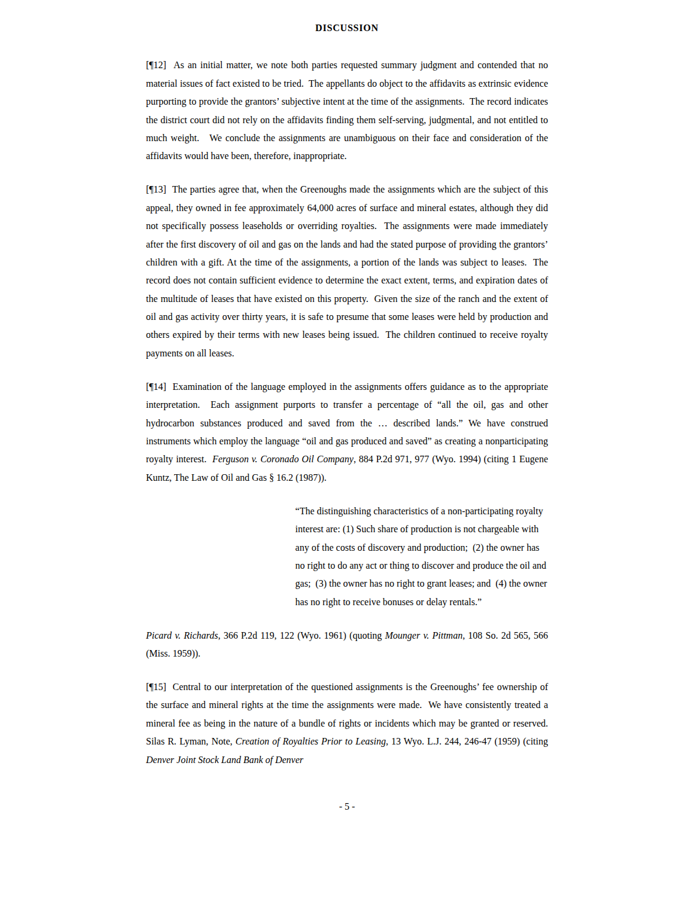DISCUSSION
[¶12] As an initial matter, we note both parties requested summary judgment and contended that no material issues of fact existed to be tried. The appellants do object to the affidavits as extrinsic evidence purporting to provide the grantors’ subjective intent at the time of the assignments. The record indicates the district court did not rely on the affidavits finding them self-serving, judgmental, and not entitled to much weight. We conclude the assignments are unambiguous on their face and consideration of the affidavits would have been, therefore, inappropriate.
[¶13] The parties agree that, when the Greenoughs made the assignments which are the subject of this appeal, they owned in fee approximately 64,000 acres of surface and mineral estates, although they did not specifically possess leaseholds or overriding royalties. The assignments were made immediately after the first discovery of oil and gas on the lands and had the stated purpose of providing the grantors’ children with a gift. At the time of the assignments, a portion of the lands was subject to leases. The record does not contain sufficient evidence to determine the exact extent, terms, and expiration dates of the multitude of leases that have existed on this property. Given the size of the ranch and the extent of oil and gas activity over thirty years, it is safe to presume that some leases were held by production and others expired by their terms with new leases being issued. The children continued to receive royalty payments on all leases.
[¶14] Examination of the language employed in the assignments offers guidance as to the appropriate interpretation. Each assignment purports to transfer a percentage of “all the oil, gas and other hydrocarbon substances produced and saved from the … described lands.” We have construed instruments which employ the language “oil and gas produced and saved” as creating a nonparticipating royalty interest. Ferguson v. Coronado Oil Company, 884 P.2d 971, 977 (Wyo. 1994) (citing 1 Eugene Kuntz, The Law of Oil and Gas § 16.2 (1987)).
“The distinguishing characteristics of a non-participating royalty interest are: (1) Such share of production is not chargeable with any of the costs of discovery and production; (2) the owner has no right to do any act or thing to discover and produce the oil and gas; (3) the owner has no right to grant leases; and (4) the owner has no right to receive bonuses or delay rentals.”
Picard v. Richards, 366 P.2d 119, 122 (Wyo. 1961) (quoting Mounger v. Pittman, 108 So. 2d 565, 566 (Miss. 1959)).
[¶15] Central to our interpretation of the questioned assignments is the Greenoughs’ fee ownership of the surface and mineral rights at the time the assignments were made. We have consistently treated a mineral fee as being in the nature of a bundle of rights or incidents which may be granted or reserved. Silas R. Lyman, Note, Creation of Royalties Prior to Leasing, 13 Wyo. L.J. 244, 246-47 (1959) (citing Denver Joint Stock Land Bank of Denver
- 5 -